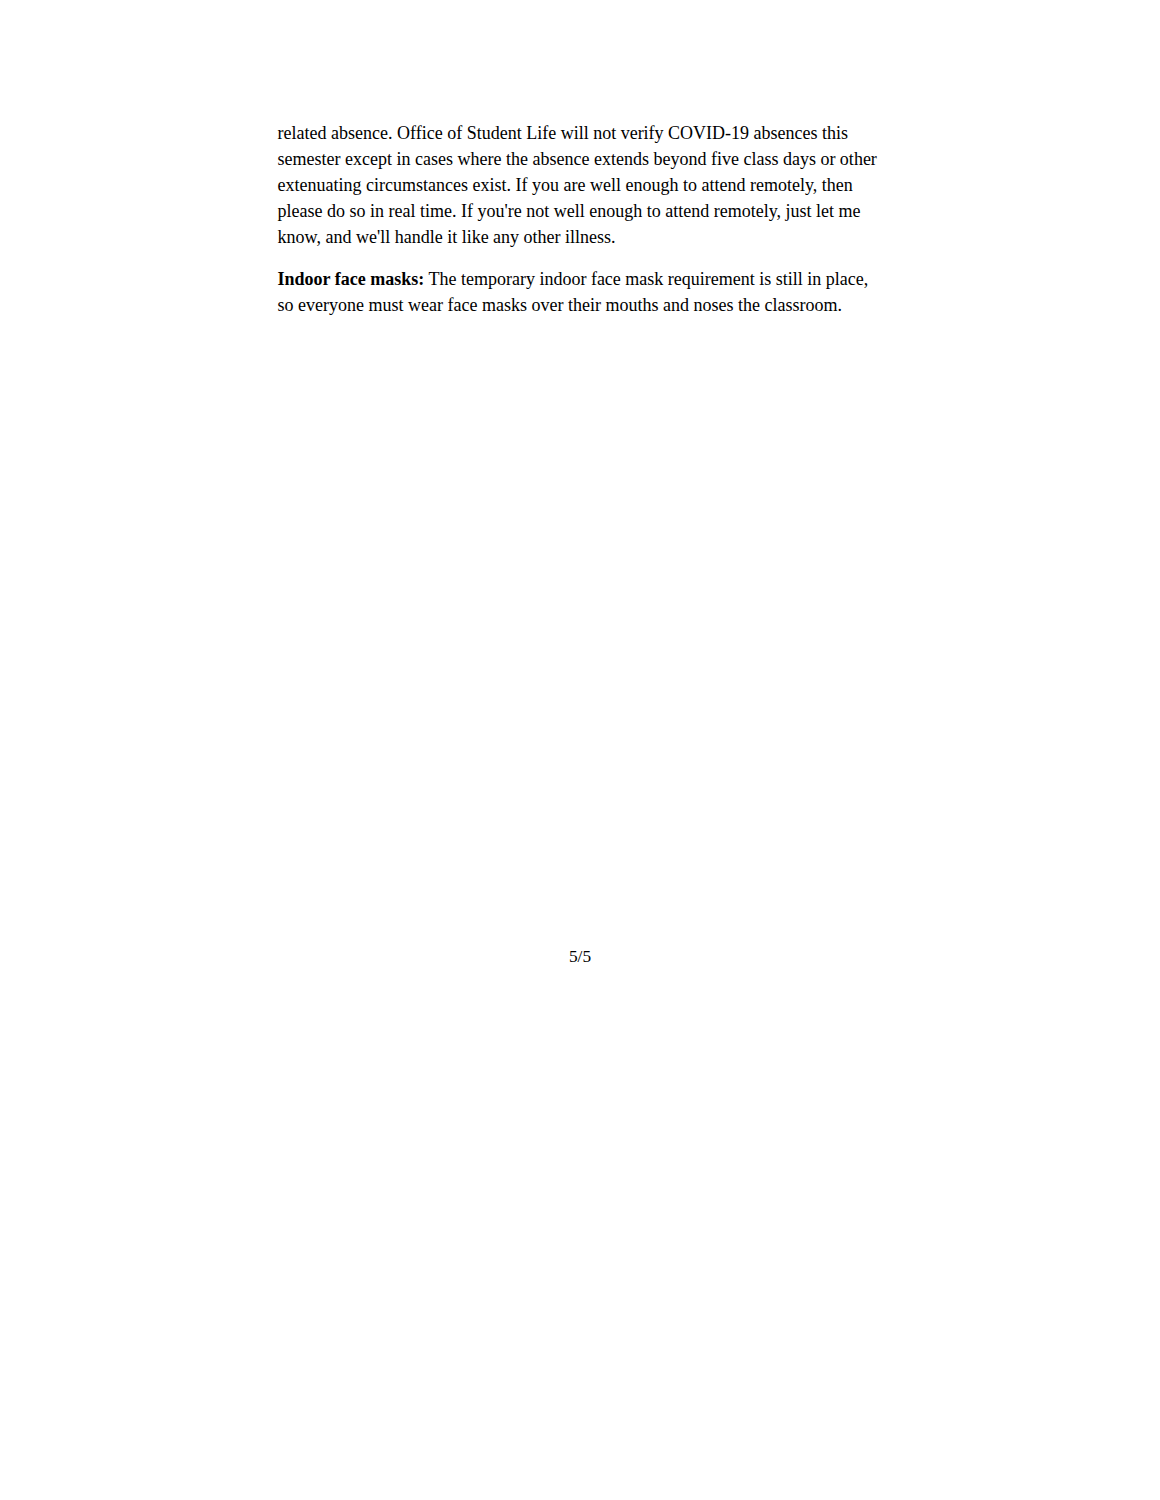related absence. Office of Student Life will not verify COVID-19 absences this semester except in cases where the absence extends beyond five class days or other extenuating circumstances exist. If you are well enough to attend remotely, then please do so in real time. If you're not well enough to attend remotely, just let me know, and we'll handle it like any other illness.
Indoor face masks: The temporary indoor face mask requirement is still in place, so everyone must wear face masks over their mouths and noses the classroom.
5/5